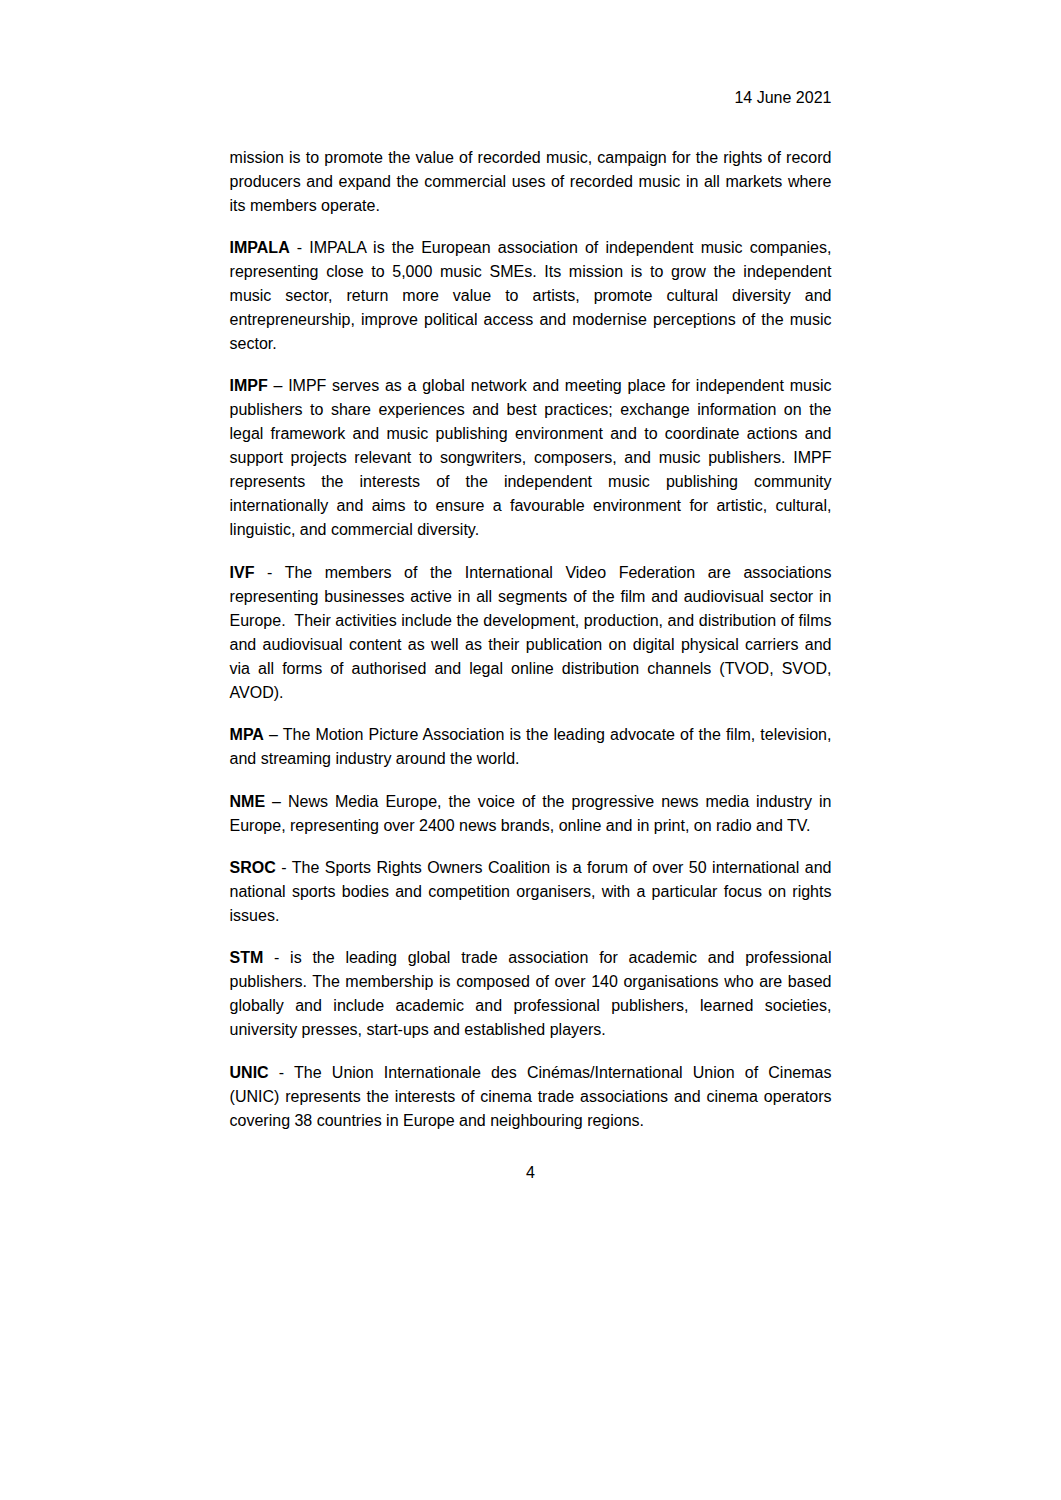14 June 2021
mission is to promote the value of recorded music, campaign for the rights of record producers and expand the commercial uses of recorded music in all markets where its members operate.
IMPALA - IMPALA is the European association of independent music companies, representing close to 5,000 music SMEs. Its mission is to grow the independent music sector, return more value to artists, promote cultural diversity and entrepreneurship, improve political access and modernise perceptions of the music sector.
IMPF – IMPF serves as a global network and meeting place for independent music publishers to share experiences and best practices; exchange information on the legal framework and music publishing environment and to coordinate actions and support projects relevant to songwriters, composers, and music publishers. IMPF represents the interests of the independent music publishing community internationally and aims to ensure a favourable environment for artistic, cultural, linguistic, and commercial diversity.
IVF - The members of the International Video Federation are associations representing businesses active in all segments of the film and audiovisual sector in Europe. Their activities include the development, production, and distribution of films and audiovisual content as well as their publication on digital physical carriers and via all forms of authorised and legal online distribution channels (TVOD, SVOD, AVOD).
MPA – The Motion Picture Association is the leading advocate of the film, television, and streaming industry around the world.
NME – News Media Europe, the voice of the progressive news media industry in Europe, representing over 2400 news brands, online and in print, on radio and TV.
SROC - The Sports Rights Owners Coalition is a forum of over 50 international and national sports bodies and competition organisers, with a particular focus on rights issues.
STM - is the leading global trade association for academic and professional publishers. The membership is composed of over 140 organisations who are based globally and include academic and professional publishers, learned societies, university presses, start-ups and established players.
UNIC - The Union Internationale des Cinémas/International Union of Cinemas (UNIC) represents the interests of cinema trade associations and cinema operators covering 38 countries in Europe and neighbouring regions.
4